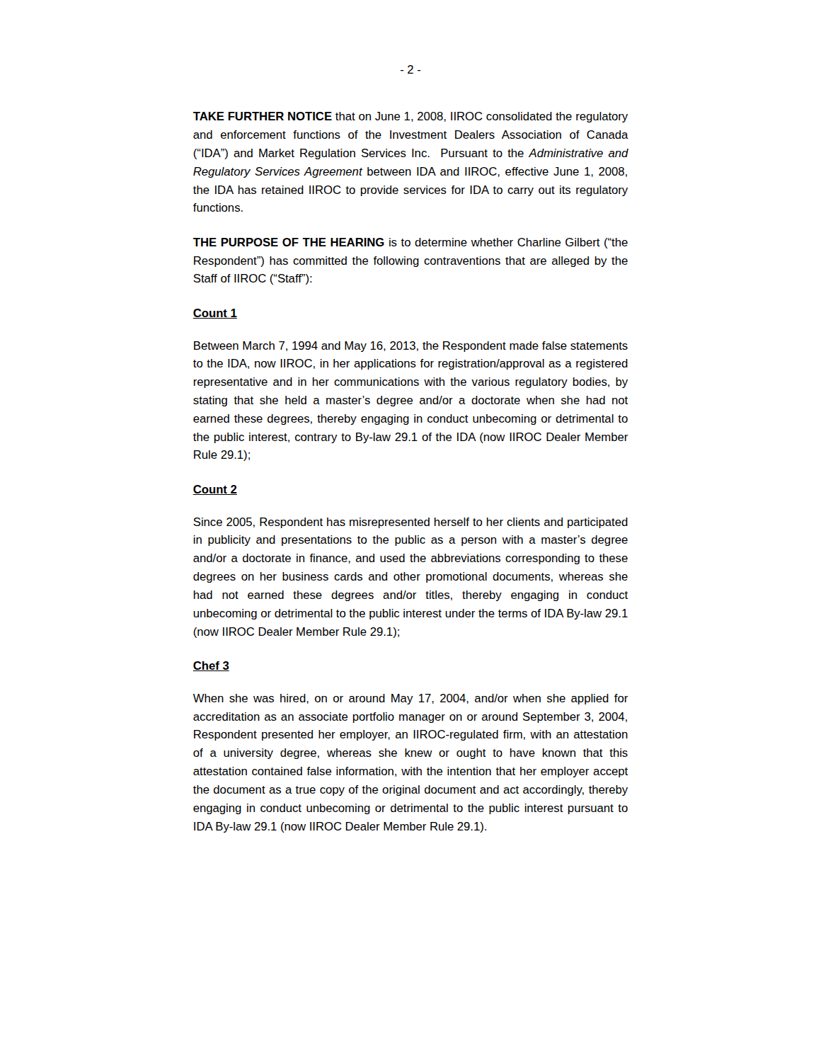- 2 -
TAKE FURTHER NOTICE that on June 1, 2008, IIROC consolidated the regulatory and enforcement functions of the Investment Dealers Association of Canada (“IDA”) and Market Regulation Services Inc. Pursuant to the Administrative and Regulatory Services Agreement between IDA and IIROC, effective June 1, 2008, the IDA has retained IIROC to provide services for IDA to carry out its regulatory functions.
THE PURPOSE OF THE HEARING is to determine whether Charline Gilbert (“the Respondent”) has committed the following contraventions that are alleged by the Staff of IIROC (“Staff”):
Count 1
Between March 7, 1994 and May 16, 2013, the Respondent made false statements to the IDA, now IIROC, in her applications for registration/approval as a registered representative and in her communications with the various regulatory bodies, by stating that she held a master’s degree and/or a doctorate when she had not earned these degrees, thereby engaging in conduct unbecoming or detrimental to the public interest, contrary to By-law 29.1 of the IDA (now IIROC Dealer Member Rule 29.1);
Count 2
Since 2005, Respondent has misrepresented herself to her clients and participated in publicity and presentations to the public as a person with a master’s degree and/or a doctorate in finance, and used the abbreviations corresponding to these degrees on her business cards and other promotional documents, whereas she had not earned these degrees and/or titles, thereby engaging in conduct unbecoming or detrimental to the public interest under the terms of IDA By-law 29.1 (now IIROC Dealer Member Rule 29.1);
Chef 3
When she was hired, on or around May 17, 2004, and/or when she applied for accreditation as an associate portfolio manager on or around September 3, 2004, Respondent presented her employer, an IIROC-regulated firm, with an attestation of a university degree, whereas she knew or ought to have known that this attestation contained false information, with the intention that her employer accept the document as a true copy of the original document and act accordingly, thereby engaging in conduct unbecoming or detrimental to the public interest pursuant to IDA By-law 29.1 (now IIROC Dealer Member Rule 29.1).